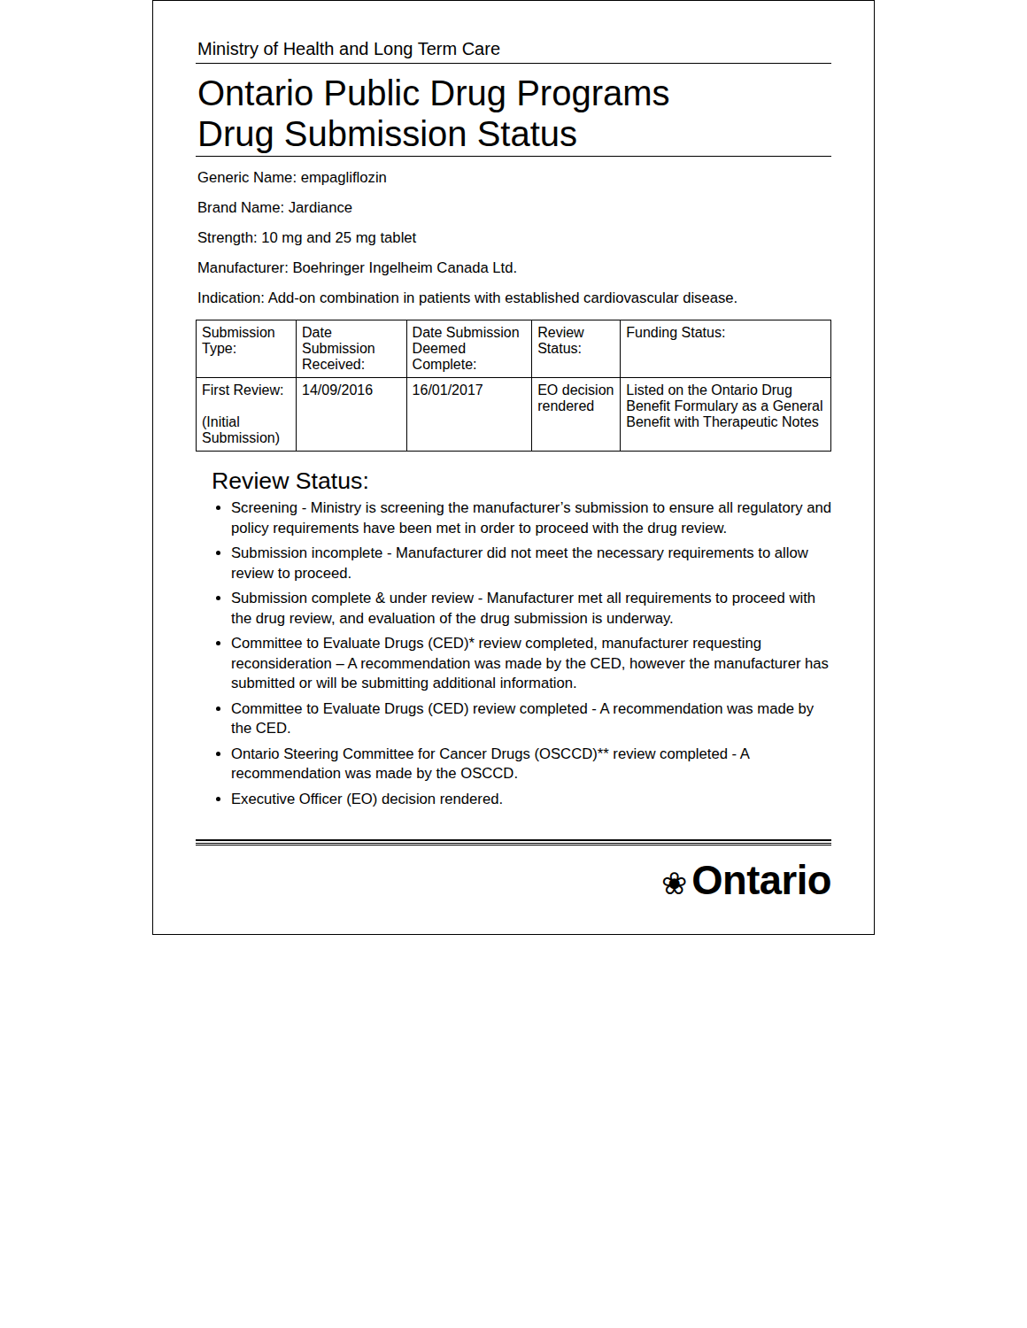Ministry of Health and Long Term Care
Ontario Public Drug Programs
Drug Submission Status
Generic Name: empagliflozin
Brand Name: Jardiance
Strength: 10 mg and 25 mg tablet
Manufacturer: Boehringer Ingelheim Canada Ltd.
Indication: Add-on combination in patients with established cardiovascular disease.
| Submission Type: | Date Submission Received: | Date Submission Deemed Complete: | Review Status: | Funding Status: |
| --- | --- | --- | --- | --- |
| First Review: (Initial Submission) | 14/09/2016 | 16/01/2017 | EO decision rendered | Listed on the Ontario Drug Benefit Formulary as a General Benefit with Therapeutic Notes |
Review Status:
Screening - Ministry is screening the manufacturer’s submission to ensure all regulatory and policy requirements have been met in order to proceed with the drug review.
Submission incomplete - Manufacturer did not meet the necessary requirements to allow review to proceed.
Submission complete & under review - Manufacturer met all requirements to proceed with the drug review, and evaluation of the drug submission is underway.
Committee to Evaluate Drugs (CED)* review completed, manufacturer requesting reconsideration – A recommendation was made by the CED, however the manufacturer has submitted or will be submitting additional information.
Committee to Evaluate Drugs (CED) review completed - A recommendation was made by the CED.
Ontario Steering Committee for Cancer Drugs (OSCCD)** review completed - A recommendation was made by the OSCCD.
Executive Officer (EO) decision rendered.
❀Ontario